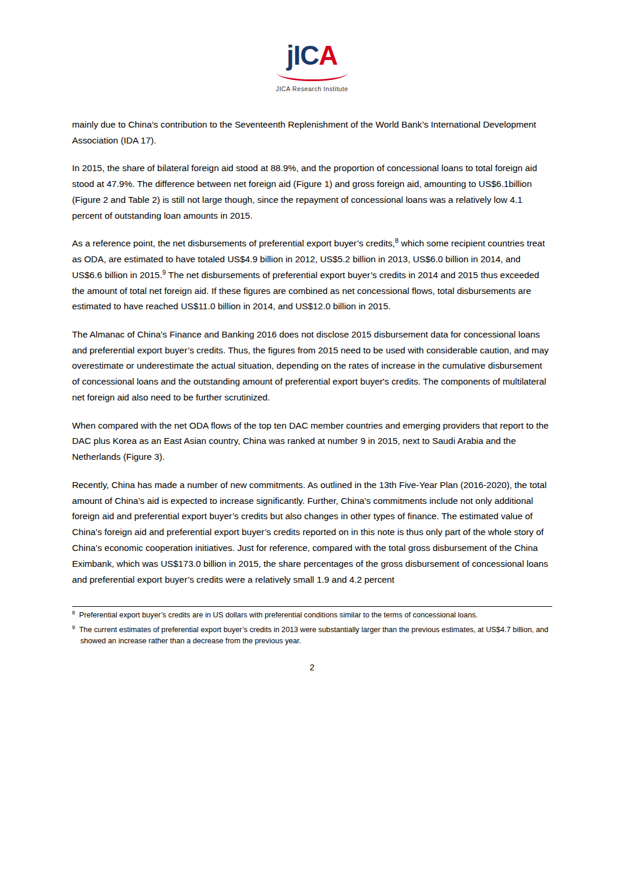jICA
JICA Research Institute
mainly due to China’s contribution to the Seventeenth Replenishment of the World Bank’s International Development Association (IDA 17).
In 2015, the share of bilateral foreign aid stood at 88.9%, and the proportion of concessional loans to total foreign aid stood at 47.9%. The difference between net foreign aid (Figure 1) and gross foreign aid, amounting to US$6.1billion (Figure 2 and Table 2) is still not large though, since the repayment of concessional loans was a relatively low 4.1 percent of outstanding loan amounts in 2015.
As a reference point, the net disbursements of preferential export buyer’s credits,8 which some recipient countries treat as ODA, are estimated to have totaled US$4.9 billion in 2012, US$5.2 billion in 2013, US$6.0 billion in 2014, and US$6.6 billion in 2015.9 The net disbursements of preferential export buyer’s credits in 2014 and 2015 thus exceeded the amount of total net foreign aid. If these figures are combined as net concessional flows, total disbursements are estimated to have reached US$11.0 billion in 2014, and US$12.0 billion in 2015.
The Almanac of China's Finance and Banking 2016 does not disclose 2015 disbursement data for concessional loans and preferential export buyer’s credits. Thus, the figures from 2015 need to be used with considerable caution, and may overestimate or underestimate the actual situation, depending on the rates of increase in the cumulative disbursement of concessional loans and the outstanding amount of preferential export buyer's credits. The components of multilateral net foreign aid also need to be further scrutinized.
When compared with the net ODA flows of the top ten DAC member countries and emerging providers that report to the DAC plus Korea as an East Asian country, China was ranked at number 9 in 2015, next to Saudi Arabia and the Netherlands (Figure 3).
Recently, China has made a number of new commitments. As outlined in the 13th Five-Year Plan (2016-2020), the total amount of China’s aid is expected to increase significantly. Further, China’s commitments include not only additional foreign aid and preferential export buyer’s credits but also changes in other types of finance. The estimated value of China’s foreign aid and preferential export buyer’s credits reported on in this note is thus only part of the whole story of China’s economic cooperation initiatives. Just for reference, compared with the total gross disbursement of the China Eximbank, which was US$173.0 billion in 2015, the share percentages of the gross disbursement of concessional loans and preferential export buyer’s credits were a relatively small 1.9 and 4.2 percent
8 Preferential export buyer’s credits are in US dollars with preferential conditions similar to the terms of concessional loans.
9 The current estimates of preferential export buyer’s credits in 2013 were substantially larger than the previous estimates, at US$4.7 billion, and showed an increase rather than a decrease from the previous year.
2